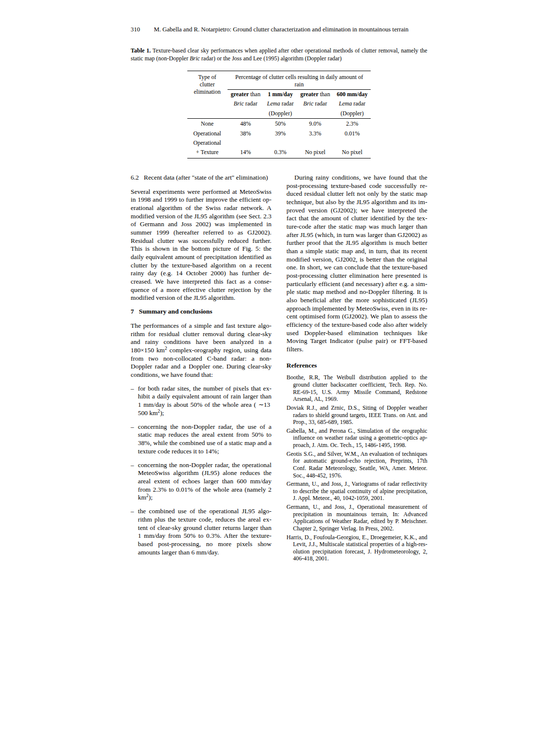310
M. Gabella and R. Notarpietro: Ground clutter characterization and elimination in mountainous terrain
Table 1. Texture-based clear sky performances when applied after other operational methods of clutter removal, namely the static map (non-Doppler Bric radar) or the Joss and Lee (1995) algorithm (Doppler radar)
| Type of clutter elimination | Percentage of clutter cells resulting in daily amount of rain |
| greater than | 1 mm/day | greater than | 600 mm/day |
| Bric radar | Lema radar | Bric radar | Lema radar |
| | | (Doppler) | | (Doppler) |
| None | 48% | 50% | 9.0% | 2.3% |
| Operational | 38% | 39% | 3.3% | 0.01% |
| Operational | | | | |
| + Texture | 14% | 0.3% | No pixel | No pixel |
6.2 Recent data (after "state of the art" elimination)
Several experiments were performed at MeteoSwiss in 1998 and 1999 to further improve the efficient operational algorithm of the Swiss radar network. A modified version of the JL95 algorithm (see Sect. 2.3 of Germann and Joss 2002) was implemented in summer 1999 (hereafter referred to as GJ2002). Residual clutter was successfully reduced further. This is shown in the bottom picture of Fig. 5: the daily equivalent amount of precipitation identified as clutter by the texture-based algorithm on a recent rainy day (e.g. 14 October 2000) has further decreased. We have interpreted this fact as a consequence of a more effective clutter rejection by the modified version of the JL95 algorithm.
7 Summary and conclusions
The performances of a simple and fast texture algorithm for residual clutter removal during clear-sky and rainy conditions have been analyzed in a 180×150 km2 complex-orography region, using data from two non-collocated C-band radar: a non-Doppler radar and a Doppler one. During clear-sky conditions, we have found that:
for both radar sites, the number of pixels that exhibit a daily equivalent amount of rain larger than 1 mm/day is about 50% of the whole area ( ∼13 500 km2);
concerning the non-Doppler radar, the use of a static map reduces the areal extent from 50% to 38%, while the combined use of a static map and a texture code reduces it to 14%;
concerning the non-Doppler radar, the operational MeteoSwiss algorithm (JL95) alone reduces the areal extent of echoes larger than 600 mm/day from 2.3% to 0.01% of the whole area (namely 2 km2);
the combined use of the operational JL95 algorithm plus the texture code, reduces the areal extent of clear-sky ground clutter returns larger than 1 mm/day from 50% to 0.3%. After the texture-based post-processing, no more pixels show amounts larger than 6 mm/day.
During rainy conditions, we have found that the post-processing texture-based code successfully reduced residual clutter left not only by the static map technique, but also by the JL95 algorithm and its improved version (GJ2002); we have interpreted the fact that the amount of clutter identified by the texture-code after the static map was much larger than after JL95 (which, in turn was larger than GJ2002) as further proof that the JL95 algorithm is much better than a simple static map and, in turn, that its recent modified version, GJ2002, is better than the original one. In short, we can conclude that the texture-based post-processing clutter elimination here presented is particularly efficient (and necessary) after e.g. a simple static map method and no-Doppler filtering. It is also beneficial after the more sophisticated (JL95) approach implemented by MeteoSwiss, even in its recent optimised form (GJ2002). We plan to assess the efficiency of the texture-based code also after widely used Doppler-based elimination techniques like Moving Target Indicator (pulse pair) or FFT-based filters.
References
Boothe, R.R, The Weibull distribution applied to the ground clutter backscatter coefficient, Tech. Rep. No. RE-69-15, U.S. Army Missile Command, Redstone Arsenal, AL, 1969.
Doviak R.J., and Zrnic, D.S., Siting of Doppler weather radars to shield ground targets, IEEE Trans. on Ant. and Prop., 33, 685-689, 1985.
Gabella, M., and Perona G., Simulation of the orographic influence on weather radar using a geometric-optics approach, J. Atm. Oc. Tech., 15, 1486-1495, 1998.
Geotis S.G., and Silver, W.M., An evaluation of techniques for automatic ground-echo rejection, Preprints, 17th Conf. Radar Meteorology, Seattle, WA, Amer. Meteor. Soc., 448-452, 1976.
Germann, U., and Joss, J., Variograms of radar reflectivity to describe the spatial continuity of alpine precipitation, J. Appl. Meteor., 40, 1042-1059, 2001.
Germann, U., and Joss, J., Operational measurement of precipitation in mountainous terrain, In: Advanced Applications of Weather Radar, edited by P. Meischner. Chapter 2, Springer Verlag. In Press, 2002.
Harris, D., Foufoula-Georgiou, E., Droegemeier, K.K., and Levit, J.J., Multiscale statistical properties of a high-resolution precipitation forecast, J. Hydrometeorology, 2, 406-418, 2001.